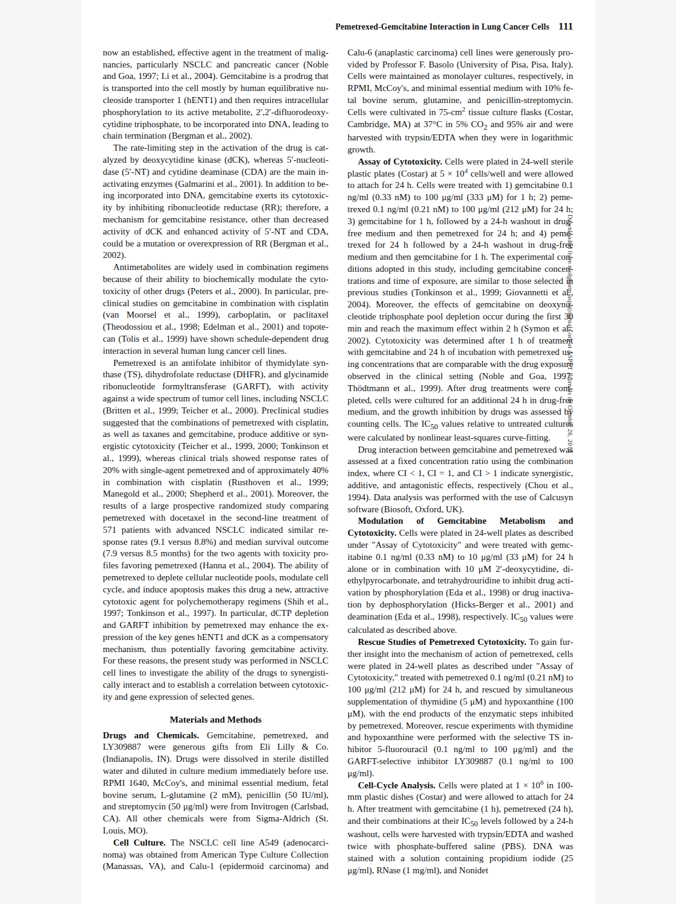Pemetrexed-Gemcitabine Interaction in Lung Cancer Cells 111
now an established, effective agent in the treatment of malignancies, particularly NSCLC and pancreatic cancer (Noble and Goa, 1997; Li et al., 2004). Gemcitabine is a prodrug that is transported into the cell mostly by human equilibrative nucleoside transporter 1 (hENT1) and then requires intracellular phosphorylation to its active metabolite, 2′,2′-difluorodeoxycytidine triphosphate, to be incorporated into DNA, leading to chain termination (Bergman et al., 2002).
The rate-limiting step in the activation of the drug is catalyzed by deoxycytidine kinase (dCK), whereas 5′-nucleotidase (5′-NT) and cytidine deaminase (CDA) are the main inactivating enzymes (Galmarini et al., 2001). In addition to being incorporated into DNA, gemcitabine exerts its cytotoxicity by inhibiting ribonucleotide reductase (RR); therefore, a mechanism for gemcitabine resistance, other than decreased activity of dCK and enhanced activity of 5′-NT and CDA, could be a mutation or overexpression of RR (Bergman et al., 2002).
Antimetabolites are widely used in combination regimens because of their ability to biochemically modulate the cytotoxicity of other drugs (Peters et al., 2000). In particular, preclinical studies on gemcitabine in combination with cisplatin (van Moorsel et al., 1999), carboplatin, or paclitaxel (Theodossiou et al., 1998; Edelman et al., 2001) and topotecan (Tolis et al., 1999) have shown schedule-dependent drug interaction in several human lung cancer cell lines.
Pemetrexed is an antifolate inhibitor of thymidylate synthase (TS), dihydrofolate reductase (DHFR), and glycinamide ribonucleotide formyltransferase (GARFT), with activity against a wide spectrum of tumor cell lines, including NSCLC (Britten et al., 1999; Teicher et al., 2000). Preclinical studies suggested that the combinations of pemetrexed with cisplatin, as well as taxanes and gemcitabine, produce additive or synergistic cytotoxicity (Teicher et al., 1999, 2000; Tonkinson et al., 1999), whereas clinical trials showed response rates of 20% with single-agent pemetrexed and of approximately 40% in combination with cisplatin (Rusthoven et al., 1999; Manegold et al., 2000; Shepherd et al., 2001). Moreover, the results of a large prospective randomized study comparing pemetrexed with docetaxel in the second-line treatment of 571 patients with advanced NSCLC indicated similar response rates (9.1 versus 8.8%) and median survival outcome (7.9 versus 8.5 months) for the two agents with toxicity profiles favoring pemetrexed (Hanna et al., 2004). The ability of pemetrexed to deplete cellular nucleotide pools, modulate cell cycle, and induce apoptosis makes this drug a new, attractive cytotoxic agent for polychemotherapy regimens (Shih et al., 1997; Tonkinson et al., 1997). In particular, dCTP depletion and GARFT inhibition by pemetrexed may enhance the expression of the key genes hENT1 and dCK as a compensatory mechanism, thus potentially favoring gemcitabine activity. For these reasons, the present study was performed in NSCLC cell lines to investigate the ability of the drugs to synergistically interact and to establish a correlation between cytotoxicity and gene expression of selected genes.
Materials and Methods
Drugs and Chemicals. Gemcitabine, pemetrexed, and LY309887 were generous gifts from Eli Lilly & Co. (Indianapolis, IN). Drugs were dissolved in sterile distilled water and diluted in culture medium immediately before use. RPMI 1640, McCoy's, and minimal essential medium, fetal bovine serum, L-glutamine (2 mM), penicillin (50 IU/ml), and streptomycin (50 μg/ml) were from Invitrogen (Carlsbad, CA). All other chemicals were from Sigma-Aldrich (St. Louis, MO).
Cell Culture. The NSCLC cell line A549 (adenocarcinoma) was obtained from American Type Culture Collection (Manassas, VA), and Calu-1 (epidermoid carcinoma) and Calu-6 (anaplastic carcinoma) cell lines were generously provided by Professor F. Basolo (University of Pisa, Pisa, Italy). Cells were maintained as monolayer cultures, respectively, in RPMI, McCoy's, and minimal essential medium with 10% fetal bovine serum, glutamine, and penicillin-streptomycin. Cells were cultivated in 75-cm2 tissue culture flasks (Costar, Cambridge, MA) at 37°C in 5% CO2 and 95% air and were harvested with trypsin/EDTA when they were in logarithmic growth.
Assay of Cytotoxicity. Cells were plated in 24-well sterile plastic plates (Costar) at 5 × 104 cells/well and were allowed to attach for 24 h. Cells were treated with 1) gemcitabine 0.1 ng/ml (0.33 nM) to 100 μg/ml (333 μM) for 1 h; 2) pemetrexed 0.1 ng/ml (0.21 nM) to 100 μg/ml (212 μM) for 24 h; 3) gemcitabine for 1 h, followed by a 24-h washout in drug-free medium and then pemetrexed for 24 h; and 4) pemetrexed for 24 h followed by a 24-h washout in drug-free medium and then gemcitabine for 1 h. The experimental conditions adopted in this study, including gemcitabine concentrations and time of exposure, are similar to those selected in previous studies (Tonkinson et al., 1999; Giovannetti et al., 2004). Moreover, the effects of gemcitabine on deoxynucleotide triphosphate pool depletion occur during the first 30 min and reach the maximum effect within 2 h (Symon et al., 2002). Cytotoxicity was determined after 1 h of treatment with gemcitabine and 24 h of incubation with pemetrexed using concentrations that are comparable with the drug exposure observed in the clinical setting (Noble and Goa, 1997; Thödtmann et al., 1999). After drug treatments were completed, cells were cultured for an additional 24 h in drug-free medium, and the growth inhibition by drugs was assessed by counting cells. The IC50 values relative to untreated cultures were calculated by nonlinear least-squares curve-fitting.
Drug interaction between gemcitabine and pemetrexed was assessed at a fixed concentration ratio using the combination index, where CI < 1, CI = 1, and CI > 1 indicate synergistic, additive, and antagonistic effects, respectively (Chou et al., 1994). Data analysis was performed with the use of Calcusyn software (Biosoft, Oxford, UK).
Modulation of Gemcitabine Metabolism and Cytotoxicity. Cells were plated in 24-well plates as described under "Assay of Cytotoxicity" and were treated with gemcitabine 0.1 ng/ml (0.33 nM) to 10 μg/ml (33 μM) for 24 h alone or in combination with 10 μM 2′-deoxycytidine, diethylpyrocarbonate, and tetrahydrouridine to inhibit drug activation by phosphorylation (Eda et al., 1998) or drug inactivation by dephosphorylation (Hicks-Berger et al., 2001) and deamination (Eda et al., 1998), respectively. IC50 values were calculated as described above.
Rescue Studies of Pemetrexed Cytotoxicity. To gain further insight into the mechanism of action of pemetrexed, cells were plated in 24-well plates as described under "Assay of Cytotoxicity," treated with pemetrexed 0.1 ng/ml (0.21 nM) to 100 μg/ml (212 μM) for 24 h, and rescued by simultaneous supplementation of thymidine (5 μM) and hypoxanthine (100 μM), with the end products of the enzymatic steps inhibited by pemetrexed. Moreover, rescue experiments with thymidine and hypoxanthine were performed with the selective TS inhibitor 5-fluorouracil (0.1 ng/ml to 100 μg/ml) and the GARFT-selective inhibitor LY309887 (0.1 ng/ml to 100 μg/ml).
Cell-Cycle Analysis. Cells were plated at 1 × 106 in 100-mm plastic dishes (Costar) and were allowed to attach for 24 h. After treatment with gemcitabine (1 h), pemetrexed (24 h), and their combinations at their IC50 levels followed by a 24-h washout, cells were harvested with trypsin/EDTA and washed twice with phosphate-buffered saline (PBS). DNA was stained with a solution containing propidium iodide (25 μg/ml), RNase (1 mg/ml), and Nonidet
Downloaded from molpharm.aspetjournals.org at ASPET Journals on October 26, 2014